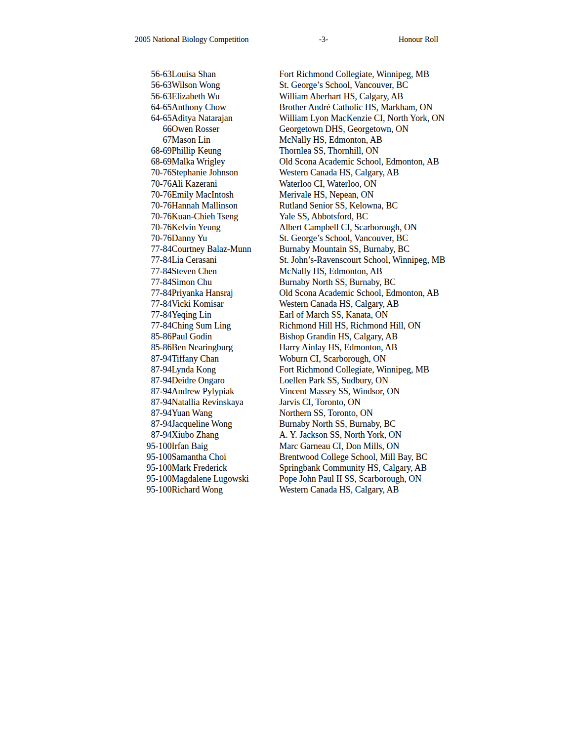2005 National Biology Competition
-3-
Honour Roll
| 56-63 | Louisa Shan | Fort Richmond Collegiate, Winnipeg, MB |
| 56-63 | Wilson Wong | St. George’s School, Vancouver, BC |
| 56-63 | Elizabeth Wu | William Aberhart HS, Calgary, AB |
| 64-65 | Anthony Chow | Brother André Catholic HS, Markham, ON |
| 64-65 | Aditya Natarajan | William Lyon MacKenzie CI, North York, ON |
| 66 | Owen Rosser | Georgetown DHS, Georgetown, ON |
| 67 | Mason Lin | McNally HS, Edmonton, AB |
| 68-69 | Phillip Keung | Thornlea SS, Thornhill, ON |
| 68-69 | Malka Wrigley | Old Scona Academic School, Edmonton, AB |
| 70-76 | Stephanie Johnson | Western Canada HS, Calgary, AB |
| 70-76 | Ali Kazerani | Waterloo CI, Waterloo, ON |
| 70-76 | Emily MacIntosh | Merivale HS, Nepean, ON |
| 70-76 | Hannah Mallinson | Rutland Senior SS, Kelowna, BC |
| 70-76 | Kuan-Chieh Tseng | Yale SS, Abbotsford, BC |
| 70-76 | Kelvin Yeung | Albert Campbell CI, Scarborough, ON |
| 70-76 | Danny Yu | St. George’s School, Vancouver, BC |
| 77-84 | Courtney Balaz-Munn | Burnaby Mountain SS, Burnaby, BC |
| 77-84 | Lia Cerasani | St. John’s-Ravenscourt School, Winnipeg, MB |
| 77-84 | Steven Chen | McNally HS, Edmonton, AB |
| 77-84 | Simon Chu | Burnaby North SS, Burnaby, BC |
| 77-84 | Priyanka Hansraj | Old Scona Academic School, Edmonton, AB |
| 77-84 | Vicki Komisar | Western Canada HS, Calgary, AB |
| 77-84 | Yeqing Lin | Earl of March SS, Kanata, ON |
| 77-84 | Ching Sum Ling | Richmond Hill HS, Richmond Hill, ON |
| 85-86 | Paul Godin | Bishop Grandin HS, Calgary, AB |
| 85-86 | Ben Nearingburg | Harry Ainlay HS, Edmonton, AB |
| 87-94 | Tiffany Chan | Woburn CI, Scarborough, ON |
| 87-94 | Lynda Kong | Fort Richmond Collegiate, Winnipeg, MB |
| 87-94 | Deidre Ongaro | Loellen Park SS, Sudbury, ON |
| 87-94 | Andrew Pylypiak | Vincent Massey SS, Windsor, ON |
| 87-94 | Natallia Revinskaya | Jarvis CI, Toronto, ON |
| 87-94 | Yuan Wang | Northern SS, Toronto, ON |
| 87-94 | Jacqueline Wong | Burnaby North SS, Burnaby, BC |
| 87-94 | Xiubo Zhang | A. Y. Jackson SS, North York, ON |
| 95-100 | Irfan Baig | Marc Garneau CI, Don Mills, ON |
| 95-100 | Samantha Choi | Brentwood College School, Mill Bay, BC |
| 95-100 | Mark Frederick | Springbank Community HS, Calgary, AB |
| 95-100 | Magdalene Lugowski | Pope John Paul II SS, Scarborough, ON |
| 95-100 | Richard Wong | Western Canada HS, Calgary, AB |